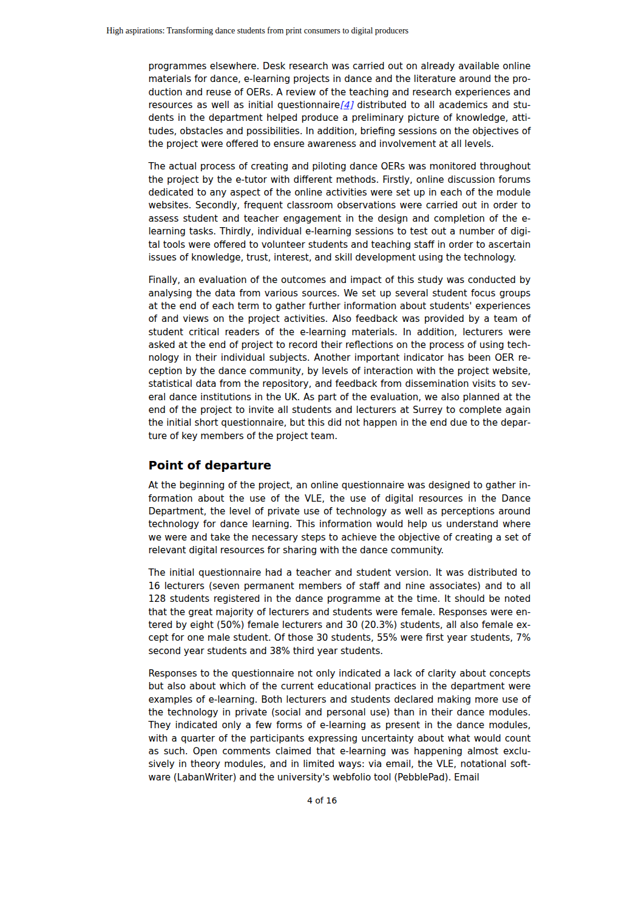High aspirations: Transforming dance students from print consumers to digital producers
programmes elsewhere. Desk research was carried out on already available online materials for dance, e-learning projects in dance and the literature around the production and reuse of OERs. A review of the teaching and research experiences and resources as well as initial questionnaire[4] distributed to all academics and students in the department helped produce a preliminary picture of knowledge, attitudes, obstacles and possibilities. In addition, briefing sessions on the objectives of the project were offered to ensure awareness and involvement at all levels.
The actual process of creating and piloting dance OERs was monitored throughout the project by the e-tutor with different methods. Firstly, online discussion forums dedicated to any aspect of the online activities were set up in each of the module websites. Secondly, frequent classroom observations were carried out in order to assess student and teacher engagement in the design and completion of the e-learning tasks. Thirdly, individual e-learning sessions to test out a number of digital tools were offered to volunteer students and teaching staff in order to ascertain issues of knowledge, trust, interest, and skill development using the technology.
Finally, an evaluation of the outcomes and impact of this study was conducted by analysing the data from various sources. We set up several student focus groups at the end of each term to gather further information about students' experiences of and views on the project activities. Also feedback was provided by a team of student critical readers of the e-learning materials. In addition, lecturers were asked at the end of project to record their reflections on the process of using technology in their individual subjects. Another important indicator has been OER reception by the dance community, by levels of interaction with the project website, statistical data from the repository, and feedback from dissemination visits to several dance institutions in the UK. As part of the evaluation, we also planned at the end of the project to invite all students and lecturers at Surrey to complete again the initial short questionnaire, but this did not happen in the end due to the departure of key members of the project team.
Point of departure
At the beginning of the project, an online questionnaire was designed to gather information about the use of the VLE, the use of digital resources in the Dance Department, the level of private use of technology as well as perceptions around technology for dance learning. This information would help us understand where we were and take the necessary steps to achieve the objective of creating a set of relevant digital resources for sharing with the dance community.
The initial questionnaire had a teacher and student version. It was distributed to 16 lecturers (seven permanent members of staff and nine associates) and to all 128 students registered in the dance programme at the time. It should be noted that the great majority of lecturers and students were female. Responses were entered by eight (50%) female lecturers and 30 (20.3%) students, all also female except for one male student. Of those 30 students, 55% were first year students, 7% second year students and 38% third year students.
Responses to the questionnaire not only indicated a lack of clarity about concepts but also about which of the current educational practices in the department were examples of e-learning. Both lecturers and students declared making more use of the technology in private (social and personal use) than in their dance modules. They indicated only a few forms of e-learning as present in the dance modules, with a quarter of the participants expressing uncertainty about what would count as such. Open comments claimed that e-learning was happening almost exclusively in theory modules, and in limited ways: via email, the VLE, notational software (LabanWriter) and the university's webfolio tool (PebblePad). Email
4 of 16